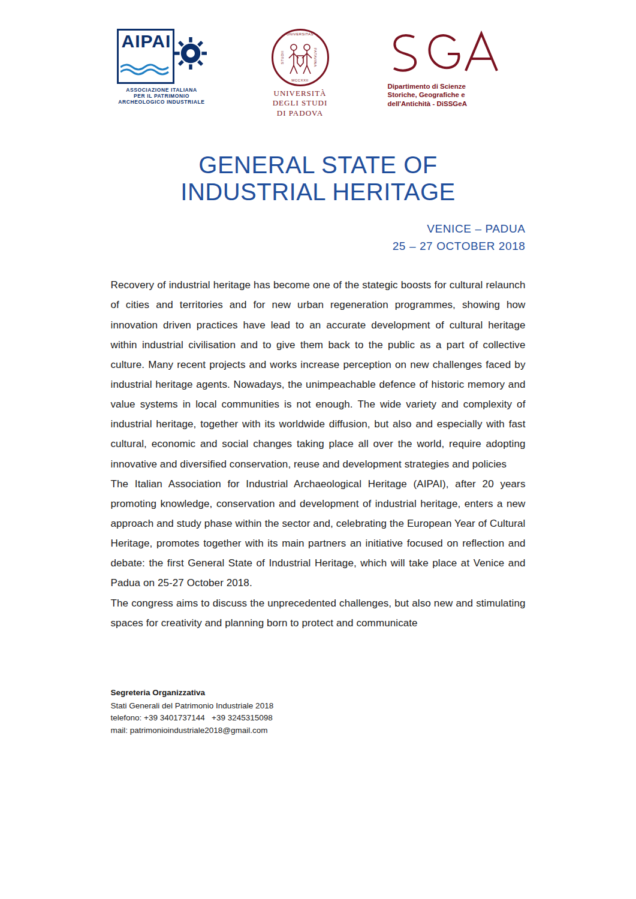AIPAI
Associazione Italiana
per il Patrimonio
Archeologico Industriale
UNIVERSITAS MCCXXII STUDII PATAVINA
Università
degli Studi
di Padova
Dipartimento di Scienze
Storiche, Geografiche e
dell'Antichità - DiSSGeA
General State of
Industrial Heritage
Venice – Padua
25 – 27 October 2018
Recovery of industrial heritage has become one of the stategic boosts for cultural relaunch of cities and territories and for new urban regeneration programmes, showing how innovation driven practices have lead to an accurate development of cultural heritage within industrial civilisation and to give them back to the public as a part of collective culture. Many recent projects and works increase perception on new challenges faced by industrial heritage agents. Nowadays, the unimpeachable defence of historic memory and value systems in local communities is not enough. The wide variety and complexity of industrial heritage, together with its worldwide diffusion, but also and especially with fast cultural, economic and social changes taking place all over the world, require adopting innovative and diversified conservation, reuse and development strategies and policies
The Italian Association for Industrial Archaeological Heritage (AIPAI), after 20 years promoting knowledge, conservation and development of industrial heritage, enters a new approach and study phase within the sector and, celebrating the European Year of Cultural Heritage, promotes together with its main partners an initiative focused on reflection and debate: the first General State of Industrial Heritage, which will take place at Venice and Padua on 25-27 October 2018.
The congress aims to discuss the unprecedented challenges, but also new and stimulating spaces for creativity and planning born to protect and communicate
Segreteria Organizzativa
Stati Generali del Patrimonio Industriale 2018
telefono: +39 3401737144 +39 3245315098
mail: patrimonioindustriale2018@gmail.com